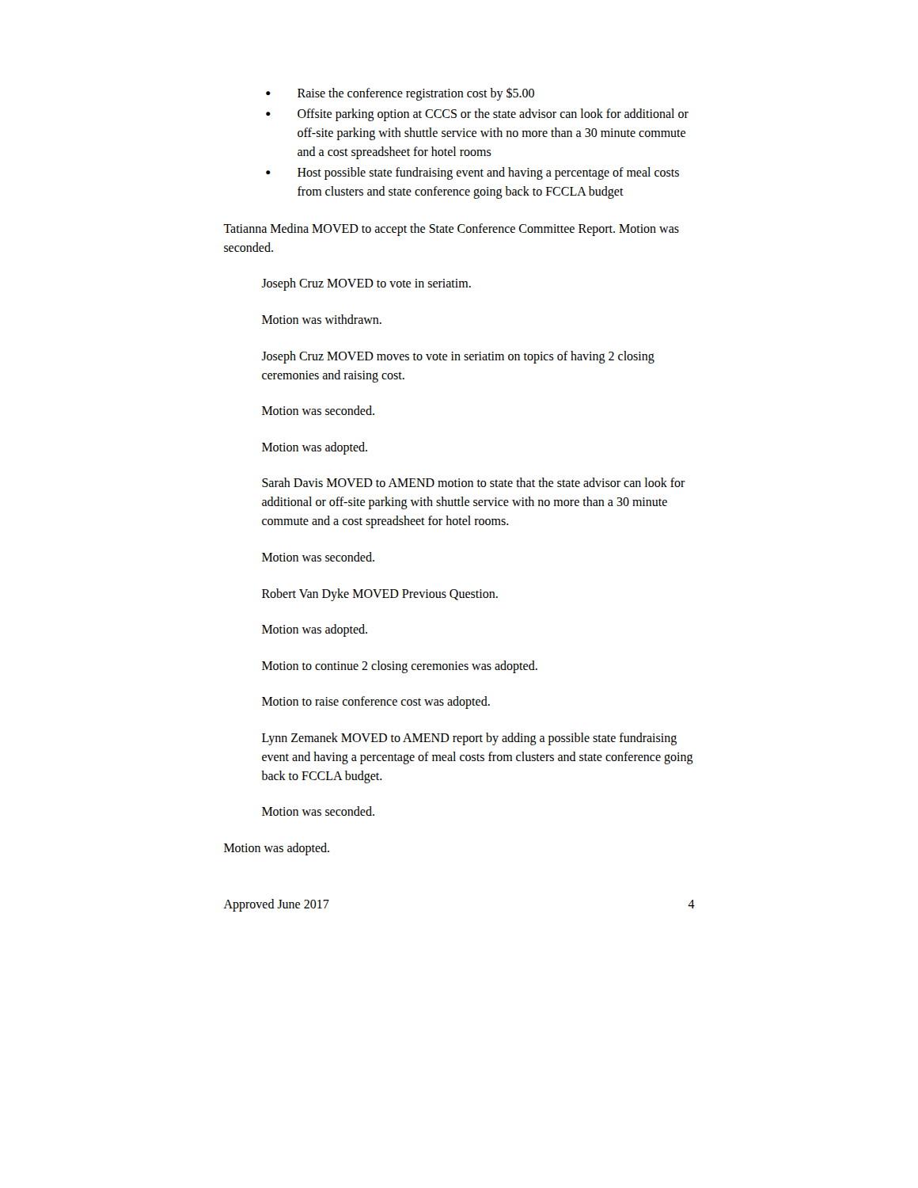Raise the conference registration cost by $5.00
Offsite parking option at CCCS or the state advisor can look for additional or off-site parking with shuttle service with no more than a 30 minute commute and a cost spreadsheet for hotel rooms
Host possible state fundraising event and having a percentage of meal costs from clusters and state conference going back to FCCLA budget
Tatianna Medina MOVED to accept the State Conference Committee Report. Motion was seconded.
Joseph Cruz MOVED to vote in seriatim.
Motion was withdrawn.
Joseph Cruz MOVED moves to vote in seriatim on topics of having 2 closing ceremonies and raising cost.
Motion was seconded.
Motion was adopted.
Sarah Davis MOVED to AMEND motion to state that the state advisor can look for additional or off-site parking with shuttle service with no more than a 30 minute commute and a cost spreadsheet for hotel rooms.
Motion was seconded.
Robert Van Dyke MOVED Previous Question.
Motion was adopted.
Motion to continue 2 closing ceremonies was adopted.
Motion to raise conference cost was adopted.
Lynn Zemanek MOVED to AMEND report by adding a possible state fundraising event and having a percentage of meal costs from clusters and state conference going back to FCCLA budget.
Motion was seconded.
Motion was adopted.
Approved June 2017
4